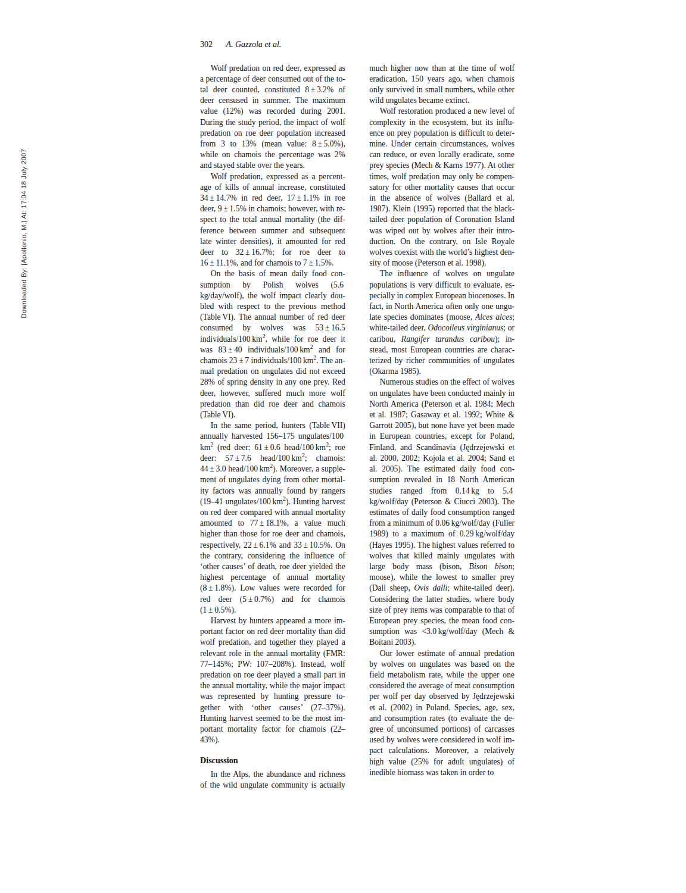Downloaded By: [Apollonio, M.] At: 17:04 18 July 2007
302 A. Gazzola et al.
Wolf predation on red deer, expressed as a percentage of deer consumed out of the total deer counted, constituted 8 ± 3.2% of deer censused in summer. The maximum value (12%) was recorded during 2001. During the study period, the impact of wolf predation on roe deer population increased from 3 to 13% (mean value: 8 ± 5.0%), while on chamois the percentage was 2% and stayed stable over the years.
Wolf predation, expressed as a percentage of kills of annual increase, constituted 34 ± 14.7% in red deer, 17 ± 1.1% in roe deer, 9 ± 1.5% in chamois; however, with respect to the total annual mortality (the difference between summer and subsequent late winter densities), it amounted for red deer to 32 ± 16.7%; for roe deer to 16 ± 11.1%, and for chamois to 7 ± 1.5%.
On the basis of mean daily food consumption by Polish wolves (5.6 kg/day/wolf), the wolf impact clearly doubled with respect to the previous method (Table VI). The annual number of red deer consumed by wolves was 53 ± 16.5 individuals/100 km2, while for roe deer it was 83 ± 40 individuals/100 km2 and for chamois 23 ± 7 individuals/100 km2. The annual predation on ungulates did not exceed 28% of spring density in any one prey. Red deer, however, suffered much more wolf predation than did roe deer and chamois (Table VI).
In the same period, hunters (Table VII) annually harvested 156–175 ungulates/100 km2 (red deer: 61 ± 0.6 head/100 km2; roe deer: 57 ± 7.6 head/100 km2; chamois: 44 ± 3.0 head/100 km2). Moreover, a supplement of ungulates dying from other mortality factors was annually found by rangers (19–41 ungulates/100 km2). Hunting harvest on red deer compared with annual mortality amounted to 77 ± 18.1%, a value much higher than those for roe deer and chamois, respectively, 22 ± 6.1% and 33 ± 10.5%. On the contrary, considering the influence of ‘other causes’ of death, roe deer yielded the highest percentage of annual mortality (8 ± 1.8%). Low values were recorded for red deer (5 ± 0.7%) and for chamois (1 ± 0.5%).
Harvest by hunters appeared a more important factor on red deer mortality than did wolf predation, and together they played a relevant role in the annual mortality (FMR: 77–145%; PW: 107–208%). Instead, wolf predation on roe deer played a small part in the annual mortality, while the major impact was represented by hunting pressure together with ‘other causes’ (27–37%). Hunting harvest seemed to be the most important mortality factor for chamois (22–43%).
Discussion
In the Alps, the abundance and richness of the wild ungulate community is actually much higher now than at the time of wolf eradication, 150 years ago, when chamois only survived in small numbers, while other wild ungulates became extinct.
Wolf restoration produced a new level of complexity in the ecosystem, but its influence on prey population is difficult to determine. Under certain circumstances, wolves can reduce, or even locally eradicate, some prey species (Mech & Karns 1977). At other times, wolf predation may only be compensatory for other mortality causes that occur in the absence of wolves (Ballard et al. 1987). Klein (1995) reported that the black-tailed deer population of Coronation Island was wiped out by wolves after their introduction. On the contrary, on Isle Royale wolves coexist with the world’s highest density of moose (Peterson et al. 1998).
The influence of wolves on ungulate populations is very difficult to evaluate, especially in complex European biocenoses. In fact, in North America often only one ungulate species dominates (moose, Alces alces; white-tailed deer, Odocoileus virginianus; or caribou, Rangifer tarandus caribou); instead, most European countries are characterized by richer communities of ungulates (Okarma 1985).
Numerous studies on the effect of wolves on ungulates have been conducted mainly in North America (Peterson et al. 1984; Mech et al. 1987; Gasaway et al. 1992; White & Garrott 2005), but none have yet been made in European countries, except for Poland, Finland, and Scandinavia (Jędrzejewski et al. 2000, 2002; Kojola et al. 2004; Sand et al. 2005). The estimated daily food consumption revealed in 18 North American studies ranged from 0.14 kg to 5.4 kg/wolf/day (Peterson & Ciucci 2003). The estimates of daily food consumption ranged from a minimum of 0.06 kg/wolf/day (Fuller 1989) to a maximum of 0.29 kg/wolf/day (Hayes 1995). The highest values referred to wolves that killed mainly ungulates with large body mass (bison, Bison bison; moose), while the lowest to smaller prey (Dall sheep, Ovis dalli; white-tailed deer). Considering the latter studies, where body size of prey items was comparable to that of European prey species, the mean food consumption was <3.0 kg/wolf/day (Mech & Boitani 2003).
Our lower estimate of annual predation by wolves on ungulates was based on the field metabolism rate, while the upper one considered the average of meat consumption per wolf per day observed by Jędrzejewski et al. (2002) in Poland. Species, age, sex, and consumption rates (to evaluate the degree of unconsumed portions) of carcasses used by wolves were considered in wolf impact calculations. Moreover, a relatively high value (25% for adult ungulates) of inedible biomass was taken in order to